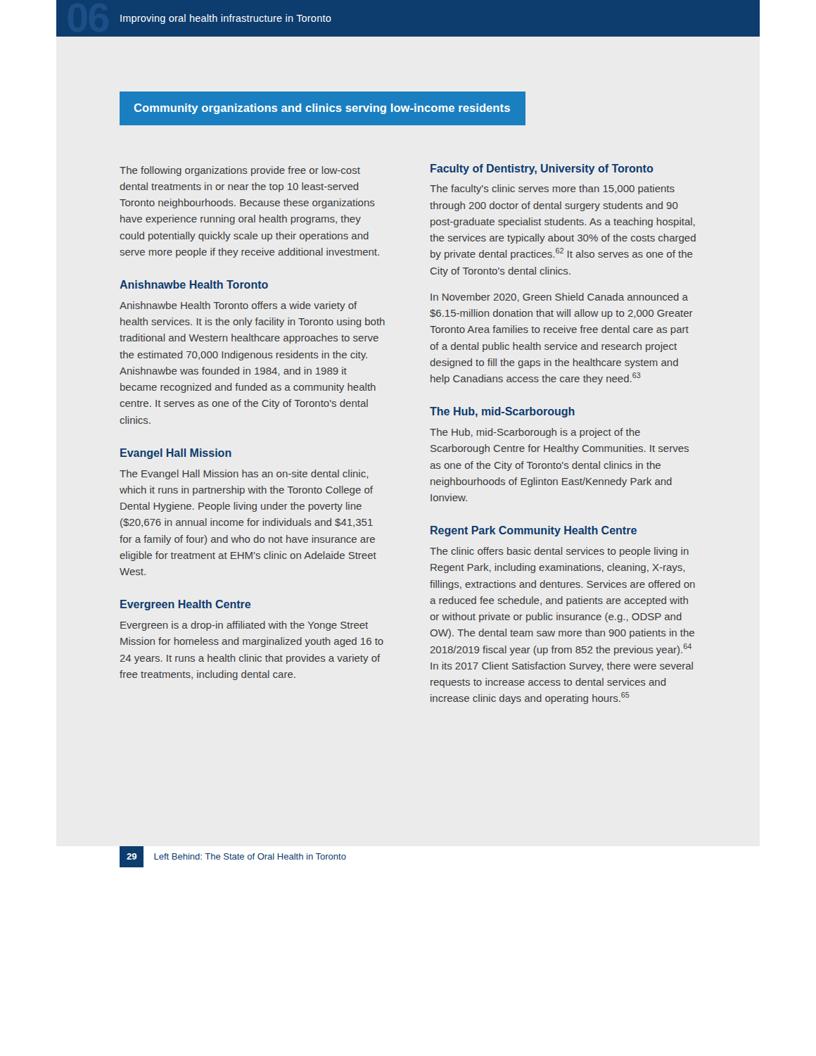06 Improving oral health infrastructure in Toronto
Community organizations and clinics serving low-income residents
The following organizations provide free or low-cost dental treatments in or near the top 10 least-served Toronto neighbourhoods. Because these organizations have experience running oral health programs, they could potentially quickly scale up their operations and serve more people if they receive additional investment.
Anishnawbe Health Toronto
Anishnawbe Health Toronto offers a wide variety of health services. It is the only facility in Toronto using both traditional and Western healthcare approaches to serve the estimated 70,000 Indigenous residents in the city. Anishnawbe was founded in 1984, and in 1989 it became recognized and funded as a community health centre. It serves as one of the City of Toronto's dental clinics.
Evangel Hall Mission
The Evangel Hall Mission has an on-site dental clinic, which it runs in partnership with the Toronto College of Dental Hygiene. People living under the poverty line ($20,676 in annual income for individuals and $41,351 for a family of four) and who do not have insurance are eligible for treatment at EHM's clinic on Adelaide Street West.
Evergreen Health Centre
Evergreen is a drop-in affiliated with the Yonge Street Mission for homeless and marginalized youth aged 16 to 24 years. It runs a health clinic that provides a variety of free treatments, including dental care.
Faculty of Dentistry, University of Toronto
The faculty's clinic serves more than 15,000 patients through 200 doctor of dental surgery students and 90 post-graduate specialist students. As a teaching hospital, the services are typically about 30% of the costs charged by private dental practices.62 It also serves as one of the City of Toronto's dental clinics.
In November 2020, Green Shield Canada announced a $6.15-million donation that will allow up to 2,000 Greater Toronto Area families to receive free dental care as part of a dental public health service and research project designed to fill the gaps in the healthcare system and help Canadians access the care they need.63
The Hub, mid-Scarborough
The Hub, mid-Scarborough is a project of the Scarborough Centre for Healthy Communities. It serves as one of the City of Toronto's dental clinics in the neighbourhoods of Eglinton East/Kennedy Park and Ionview.
Regent Park Community Health Centre
The clinic offers basic dental services to people living in Regent Park, including examinations, cleaning, X-rays, fillings, extractions and dentures. Services are offered on a reduced fee schedule, and patients are accepted with or without private or public insurance (e.g., ODSP and OW). The dental team saw more than 900 patients in the 2018/2019 fiscal year (up from 852 the previous year).64 In its 2017 Client Satisfaction Survey, there were several requests to increase access to dental services and increase clinic days and operating hours.65
29 Left Behind: The State of Oral Health in Toronto